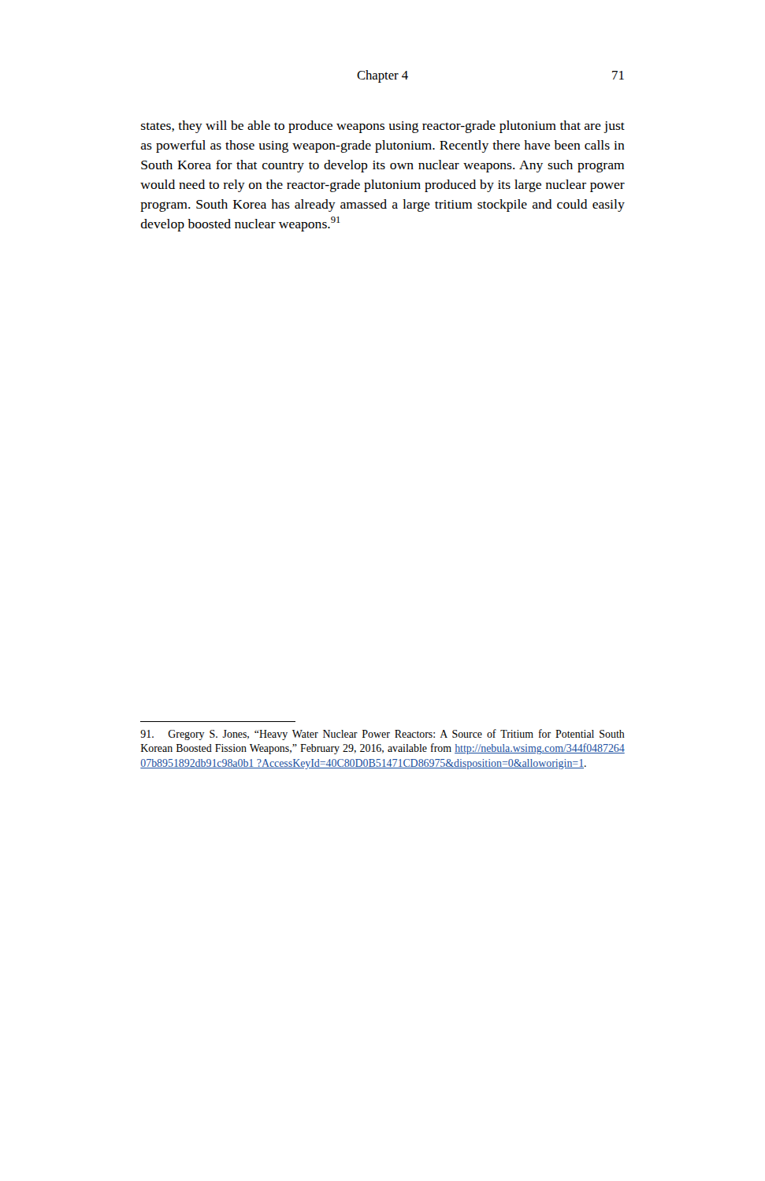Chapter 4 71
states, they will be able to produce weapons using reactor-grade plutonium that are just as powerful as those using weapon-grade plutonium. Recently there have been calls in South Korea for that country to develop its own nuclear weapons. Any such program would need to rely on the reactor-grade plutonium produced by its large nuclear power program. South Korea has already amassed a large tritium stockpile and could easily develop boosted nuclear weapons.91
91. Gregory S. Jones, “Heavy Water Nuclear Power Reactors: A Source of Tritium for Potential South Korean Boosted Fission Weapons,” February 29, 2016, available from http://nebula.wsimg.com/344f048726407b8951892db91c98a0b1 ?AccessKeyId=40C80D0B51471CD86975&disposition=0&alloworigin=1.